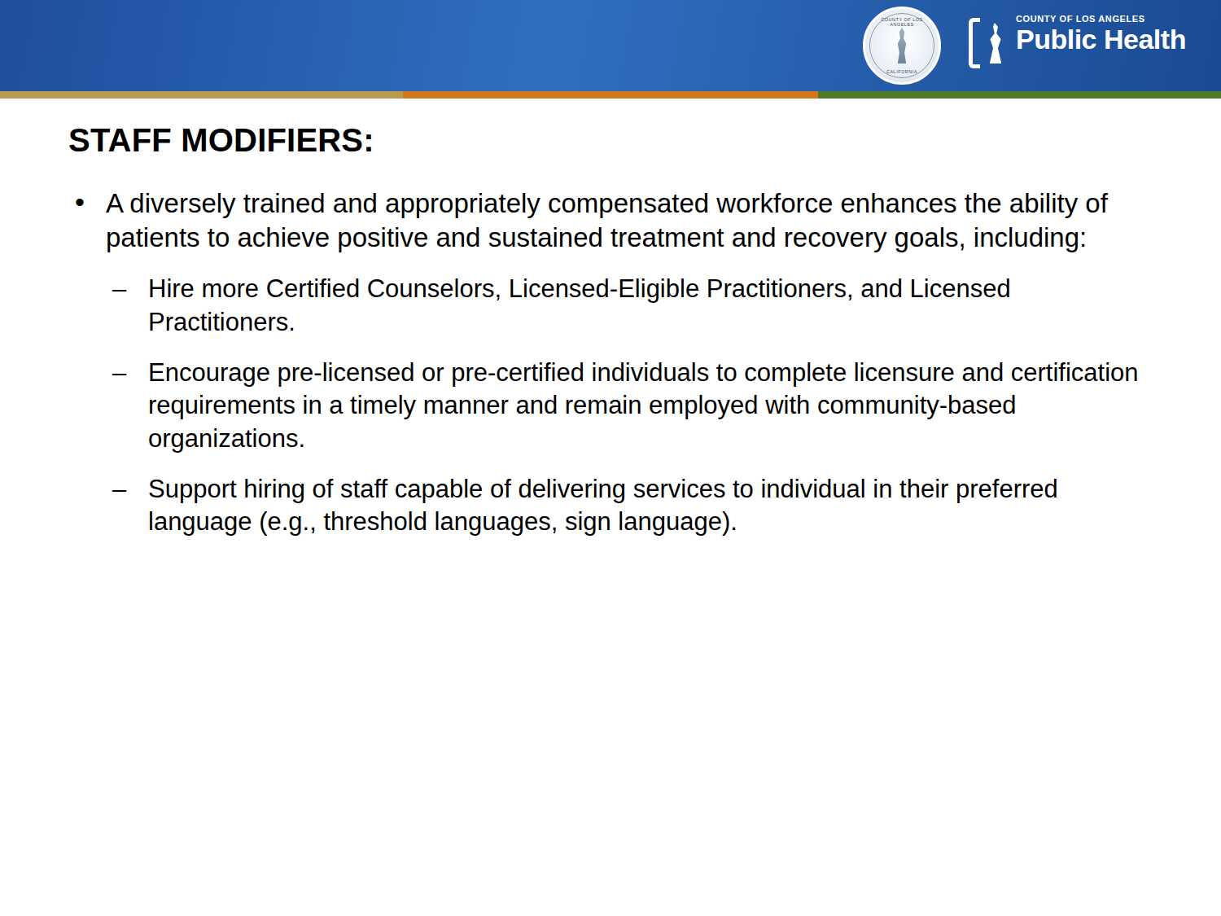COUNTY OF LOS ANGELES
CALIFORNIA
County of Los Angeles
Public Health
STAFF MODIFIERS:
A diversely trained and appropriately compensated workforce enhances the ability of patients to achieve positive and sustained treatment and recovery goals, including:
Hire more Certified Counselors, Licensed-Eligible Practitioners, and Licensed Practitioners.
Encourage pre-licensed or pre-certified individuals to complete licensure and certification requirements in a timely manner and remain employed with community-based organizations.
Support hiring of staff capable of delivering services to individual in their preferred language (e.g., threshold languages, sign language).